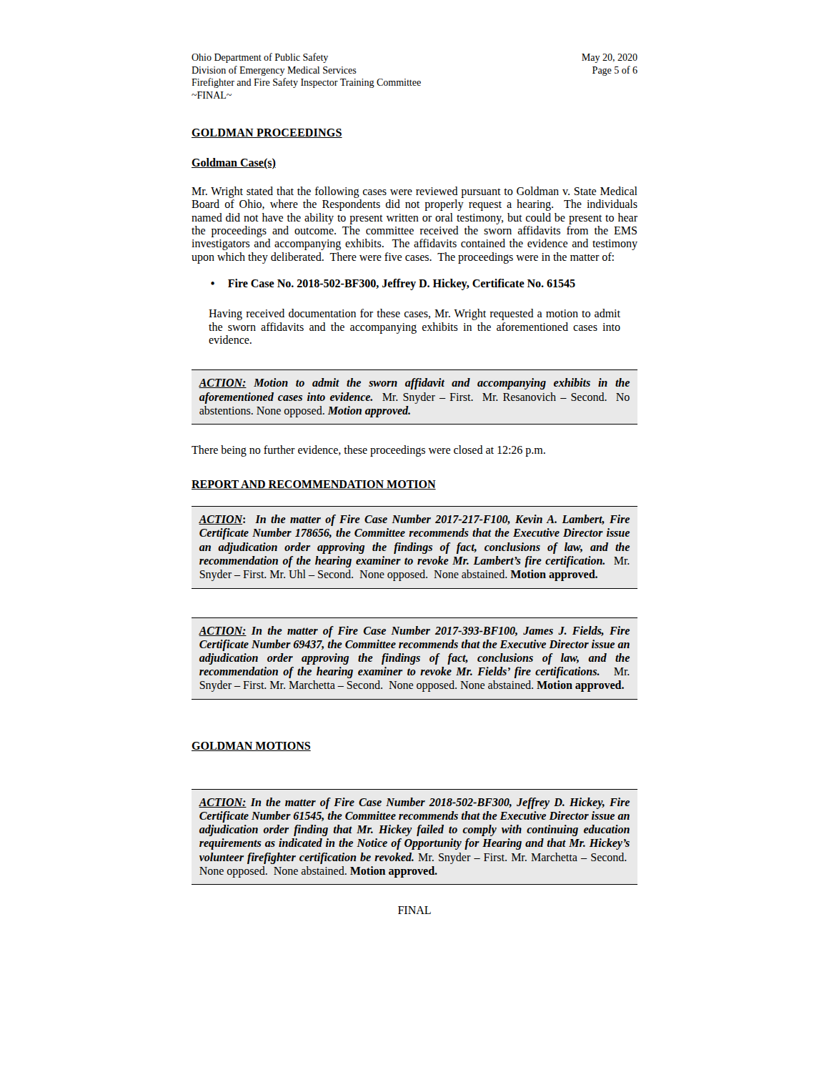| Ohio Department of Public Safety Division of Emergency Medical Services Firefighter and Fire Safety Inspector Training Committee ~FINAL~ | May 20, 2020 Page 5 of 6 |
GOLDMAN PROCEEDINGS
Goldman Case(s)
Mr. Wright stated that the following cases were reviewed pursuant to Goldman v. State Medical Board of Ohio, where the Respondents did not properly request a hearing. The individuals named did not have the ability to present written or oral testimony, but could be present to hear the proceedings and outcome. The committee received the sworn affidavits from the EMS investigators and accompanying exhibits. The affidavits contained the evidence and testimony upon which they deliberated. There were five cases. The proceedings were in the matter of:
Fire Case No. 2018-502-BF300, Jeffrey D. Hickey, Certificate No. 61545
Having received documentation for these cases, Mr. Wright requested a motion to admit the sworn affidavits and the accompanying exhibits in the aforementioned cases into evidence.
ACTION: Motion to admit the sworn affidavit and accompanying exhibits in the aforementioned cases into evidence. Mr. Snyder – First. Mr. Resanovich – Second. No abstentions. None opposed. Motion approved.
There being no further evidence, these proceedings were closed at 12:26 p.m.
REPORT AND RECOMMENDATION MOTION
ACTION: In the matter of Fire Case Number 2017-217-F100, Kevin A. Lambert, Fire Certificate Number 178656, the Committee recommends that the Executive Director issue an adjudication order approving the findings of fact, conclusions of law, and the recommendation of the hearing examiner to revoke Mr. Lambert’s fire certification. Mr. Snyder – First. Mr. Uhl – Second. None opposed. None abstained. Motion approved.
ACTION: In the matter of Fire Case Number 2017-393-BF100, James J. Fields, Fire Certificate Number 69437, the Committee recommends that the Executive Director issue an adjudication order approving the findings of fact, conclusions of law, and the recommendation of the hearing examiner to revoke Mr. Fields’ fire certifications. Mr. Snyder – First. Mr. Marchetta – Second. None opposed. None abstained. Motion approved.
GOLDMAN MOTIONS
ACTION: In the matter of Fire Case Number 2018-502-BF300, Jeffrey D. Hickey, Fire Certificate Number 61545, the Committee recommends that the Executive Director issue an adjudication order finding that Mr. Hickey failed to comply with continuing education requirements as indicated in the Notice of Opportunity for Hearing and that Mr. Hickey’s volunteer firefighter certification be revoked. Mr. Snyder – First. Mr. Marchetta – Second. None opposed. None abstained. Motion approved.
FINAL